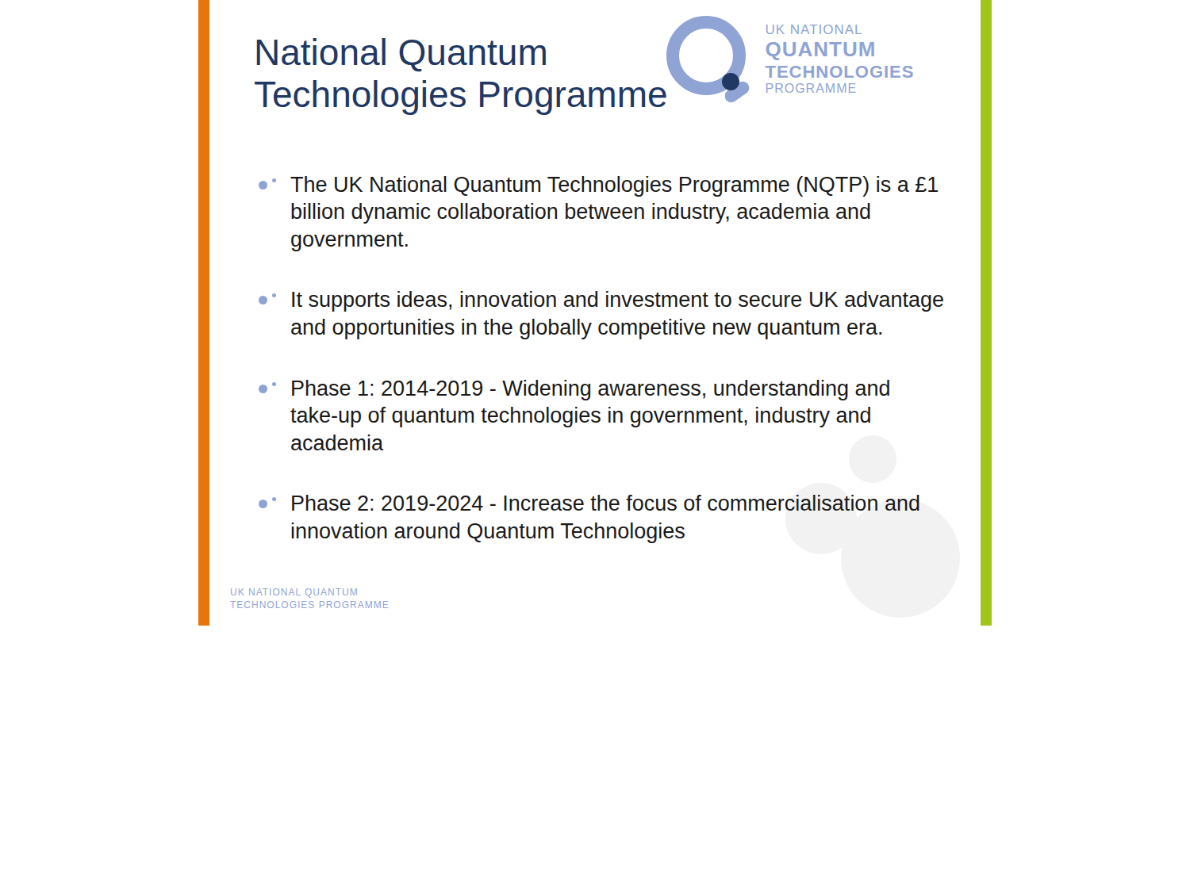UK NATIONAL
QUANTUM
TECHNOLOGIES
PROGRAMME
National Quantum
Technologies Programme
The UK National Quantum Technologies Programme (NQTP) is a £1 billion dynamic collaboration between industry, academia and government.
It supports ideas, innovation and investment to secure UK advantage and opportunities in the globally competitive new quantum era.
Phase 1: 2014-2019 - Widening awareness, understanding and take-up of quantum technologies in government, industry and academia
Phase 2: 2019-2024 - Increase the focus of commercialisation and innovation around Quantum Technologies
UK National Quantum
Technologies Programme